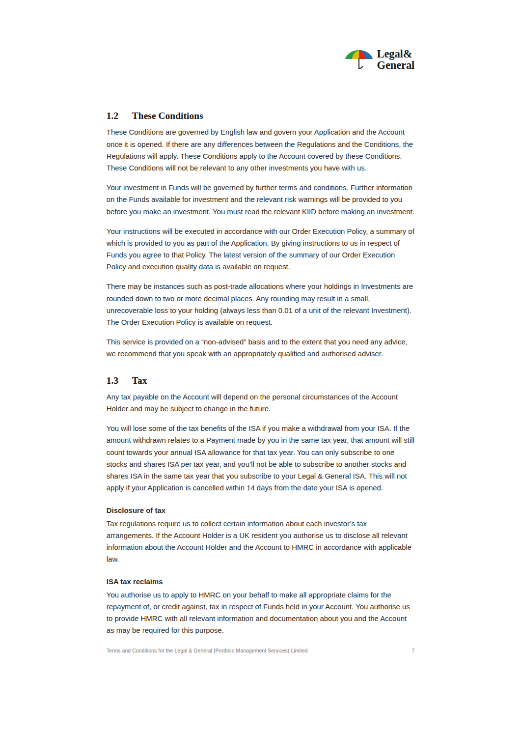Legal&
General
1.2 These Conditions
These Conditions are governed by English law and govern your Application and the Account once it is opened. If there are any differences between the Regulations and the Conditions, the Regulations will apply. These Conditions apply to the Account covered by these Conditions. These Conditions will not be relevant to any other investments you have with us.
Your investment in Funds will be governed by further terms and conditions. Further information on the Funds available for investment and the relevant risk warnings will be provided to you before you make an investment. You must read the relevant KIID before making an investment.
Your instructions will be executed in accordance with our Order Execution Policy, a summary of which is provided to you as part of the Application. By giving instructions to us in respect of Funds you agree to that Policy. The latest version of the summary of our Order Execution Policy and execution quality data is available on request.
There may be instances such as post-trade allocations where your holdings in Investments are rounded down to two or more decimal places. Any rounding may result in a small, unrecoverable loss to your holding (always less than 0.01 of a unit of the relevant Investment). The Order Execution Policy is available on request.
This service is provided on a “non-advised” basis and to the extent that you need any advice, we recommend that you speak with an appropriately qualified and authorised adviser.
1.3 Tax
Any tax payable on the Account will depend on the personal circumstances of the Account Holder and may be subject to change in the future.
You will lose some of the tax benefits of the ISA if you make a withdrawal from your ISA. If the amount withdrawn relates to a Payment made by you in the same tax year, that amount will still count towards your annual ISA allowance for that tax year. You can only subscribe to one stocks and shares ISA per tax year, and you’ll not be able to subscribe to another stocks and shares ISA in the same tax year that you subscribe to your Legal & General ISA. This will not apply if your Application is cancelled within 14 days from the date your ISA is opened.
Disclosure of tax
Tax regulations require us to collect certain information about each investor’s tax arrangements. If the Account Holder is a UK resident you authorise us to disclose all relevant information about the Account Holder and the Account to HMRC in accordance with applicable law.
ISA tax reclaims
You authorise us to apply to HMRC on your behalf to make all appropriate claims for the repayment of, or credit against, tax in respect of Funds held in your Account. You authorise us to provide HMRC with all relevant information and documentation about you and the Account as may be required for this purpose.
Terms and Conditions for the Legal & General (Portfolio Management Services) Limited 7